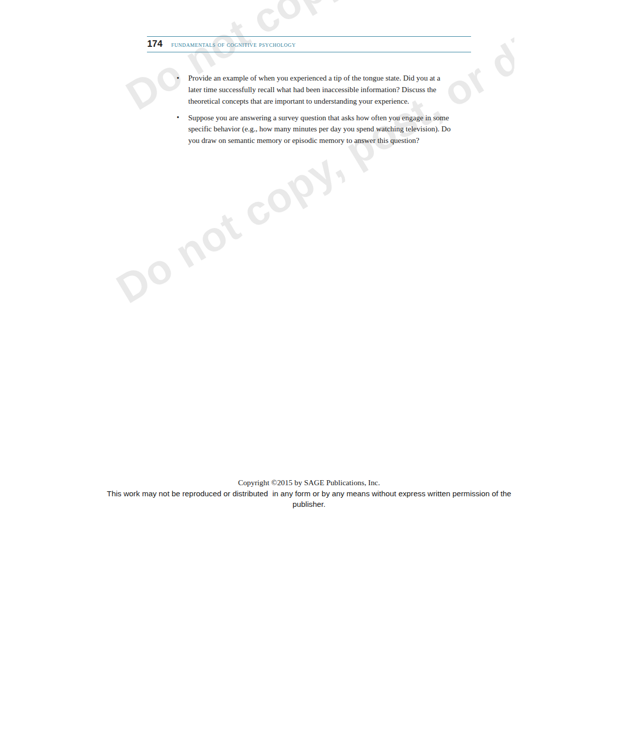Do not copy, post, or distribute Do not copy, post, or distribute
174 Fundamentals of Cognitive Psychology
Provide an example of when you experienced a tip of the tongue state. Did you at a later time successfully recall what had been inaccessible information? Discuss the theoretical concepts that are important to understanding your experience.
Suppose you are answering a survey question that asks how often you engage in some specific behavior (e.g., how many minutes per day you spend watching television). Do you draw on semantic memory or episodic memory to answer this question?
Copyright ©2015 by SAGE Publications, Inc.
This work may not be reproduced or distributed in any form or by any means without express written permission of the publisher.